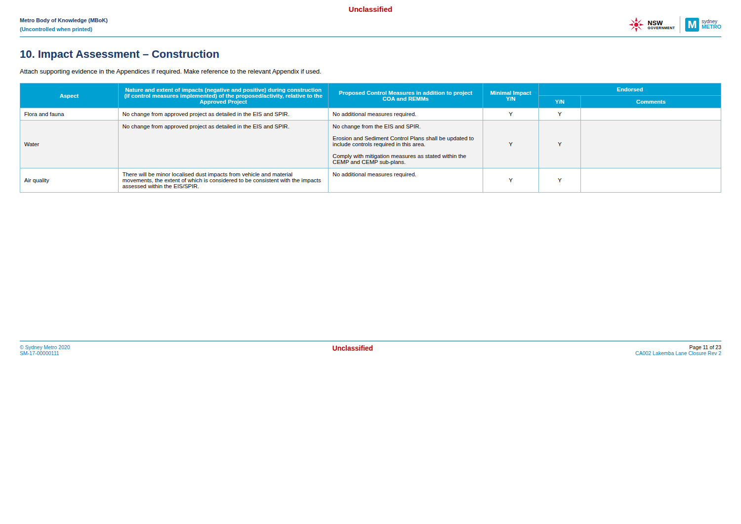Unclassified
Metro Body of Knowledge (MBoK)
(Uncontrolled when printed)
NSWGOVERNMENT
M
sydney METRO
10. Impact Assessment – Construction
Attach supporting evidence in the Appendices if required. Make reference to the relevant Appendix if used.
| Aspect | Nature and extent of impacts (negative and positive) during construction (if control measures implemented) of the proposed/activity, relative to the Approved Project | Proposed Control Measures in addition to project COA and REMMs | Minimal Impact Y/N | Endorsed |
| --- | --- | --- | --- | --- |
| Y/N | Comments |
| Flora and fauna | No change from approved project as detailed in the EIS and SPIR. | No additional measures required. | Y | Y | |
| Water | No change from approved project as detailed in the EIS and SPIR. | No change from the EIS and SPIR. Erosion and Sediment Control Plans shall be updated to include controls required in this area. Comply with mitigation measures as stated within the CEMP and CEMP sub-plans. | Y | Y | |
| Air quality | There will be minor localised dust impacts from vehicle and material movements, the extent of which is considered to be consistent with the impacts assessed within the EIS/SPIR. | No additional measures required. | Y | Y | |
© Sydney Metro 2020
SM-17-00000111
Unclassified
Page 11 of 23
CA002 Lakemba Lane Closure Rev 2